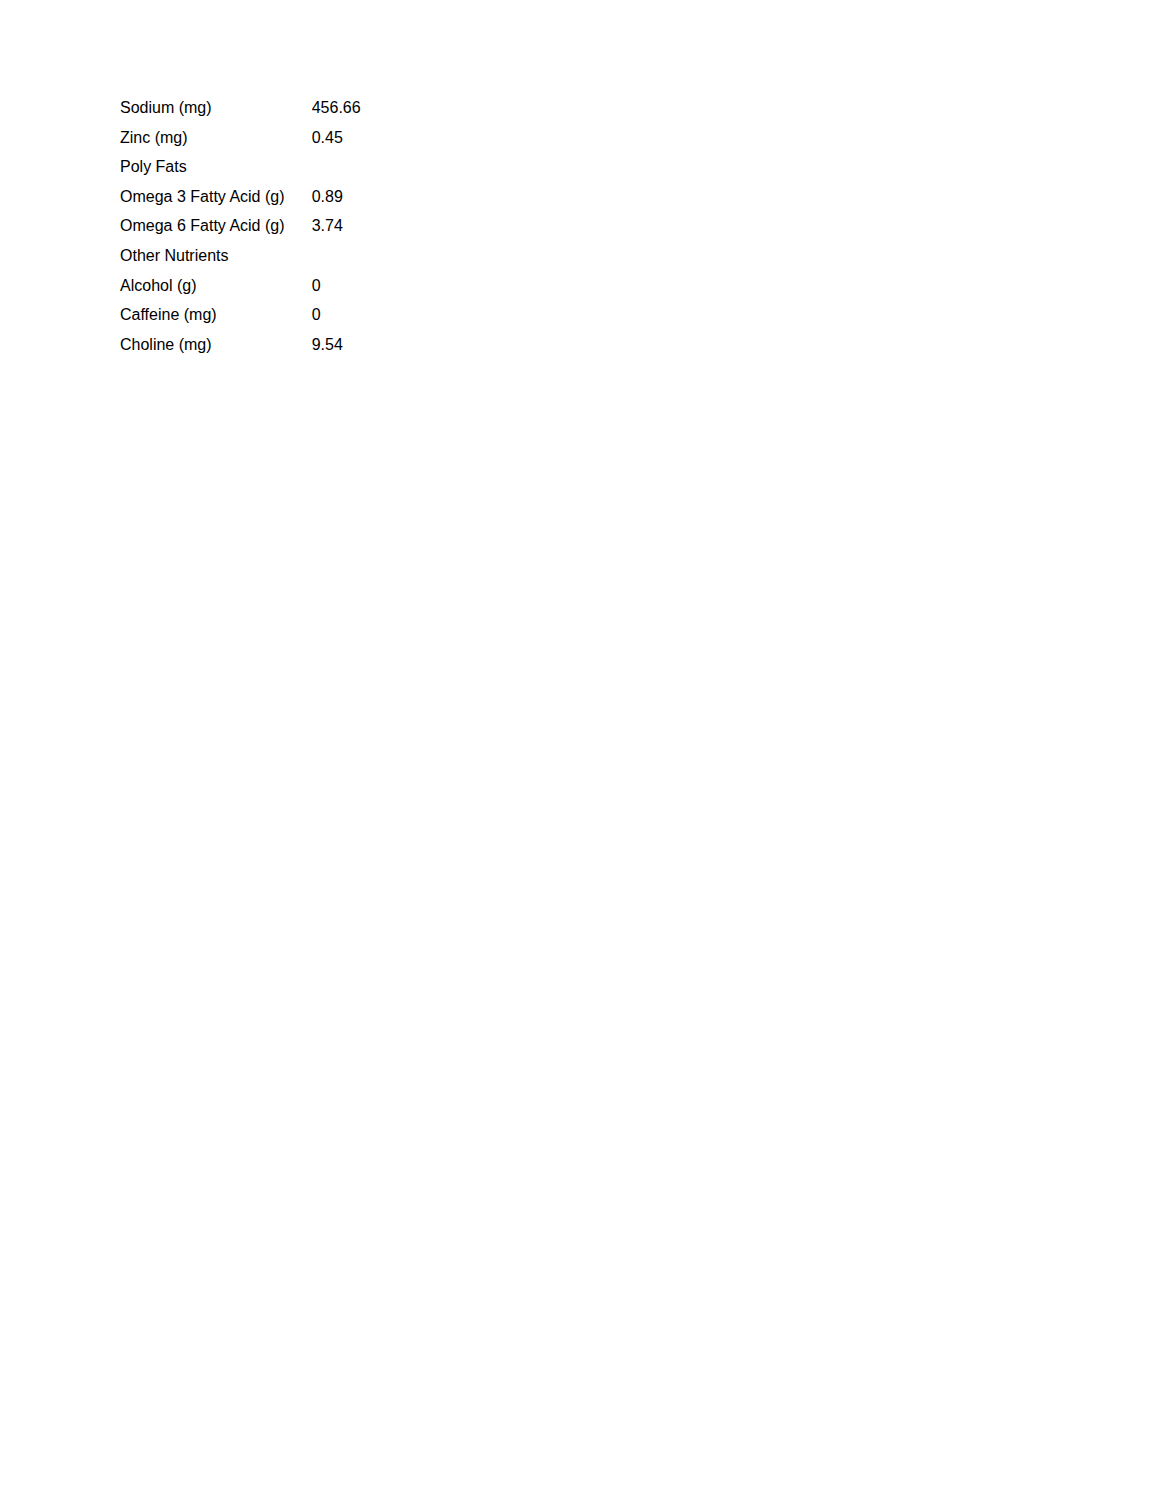| Sodium (mg) | 456.66 |
| Zinc (mg) | 0.45 |
| Poly Fats |
| Omega 3 Fatty Acid (g) | 0.89 |
| Omega 6 Fatty Acid (g) | 3.74 |
| Other Nutrients |
| Alcohol (g) | 0 |
| Caffeine (mg) | 0 |
| Choline (mg) | 9.54 |